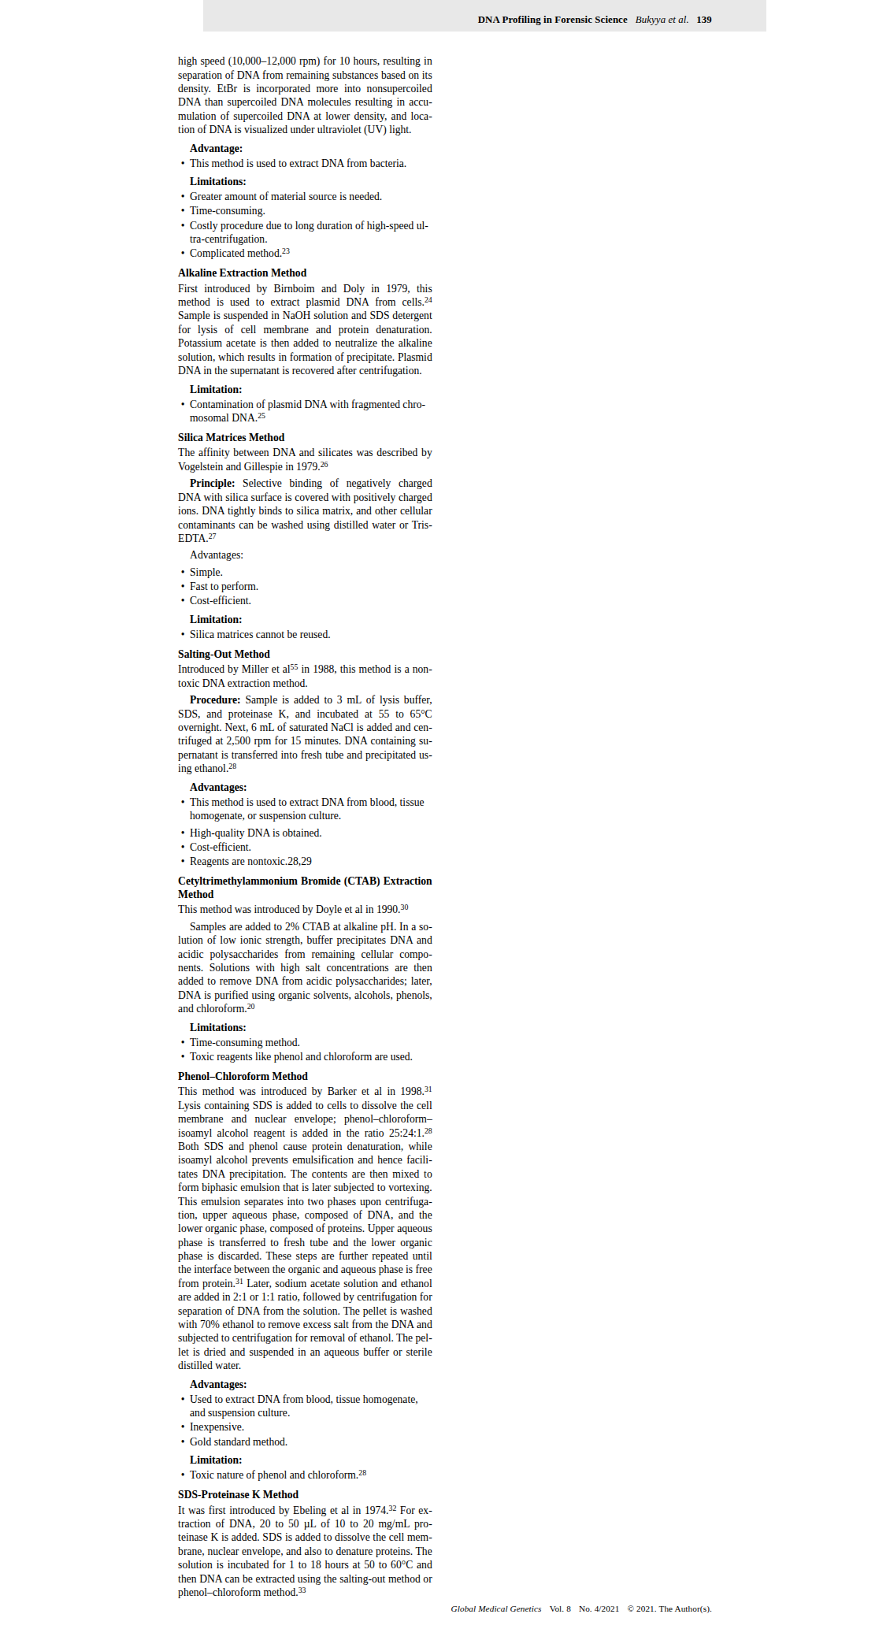DNA Profiling in Forensic Science Bukyya et al. 139
high speed (10,000–12,000 rpm) for 10 hours, resulting in separation of DNA from remaining substances based on its density. EtBr is incorporated more into nonsupercoiled DNA than supercoiled DNA molecules resulting in accumulation of supercoiled DNA at lower density, and location of DNA is visualized under ultraviolet (UV) light.
Advantage:
This method is used to extract DNA from bacteria.
Limitations:
Greater amount of material source is needed.
Time-consuming.
Costly procedure due to long duration of high-speed ultra-centrifugation.
Complicated method.23
Alkaline Extraction Method
First introduced by Birnboim and Doly in 1979, this method is used to extract plasmid DNA from cells.24 Sample is suspended in NaOH solution and SDS detergent for lysis of cell membrane and protein denaturation. Potassium acetate is then added to neutralize the alkaline solution, which results in formation of precipitate. Plasmid DNA in the supernatant is recovered after centrifugation.
Limitation:
Contamination of plasmid DNA with fragmented chromosomal DNA.25
Silica Matrices Method
The affinity between DNA and silicates was described by Vogelstein and Gillespie in 1979.26
Principle: Selective binding of negatively charged DNA with silica surface is covered with positively charged ions. DNA tightly binds to silica matrix, and other cellular contaminants can be washed using distilled water or Tris-EDTA.27
Advantages:
Simple.
Fast to perform.
Cost-efficient.
Limitation:
Silica matrices cannot be reused.
Salting-Out Method
Introduced by Miller et al55 in 1988, this method is a nontoxic DNA extraction method.
Procedure: Sample is added to 3 mL of lysis buffer, SDS, and proteinase K, and incubated at 55 to 65°C overnight. Next, 6 mL of saturated NaCl is added and centrifuged at 2,500 rpm for 15 minutes. DNA containing supernatant is transferred into fresh tube and precipitated using ethanol.28
Advantages:
This method is used to extract DNA from blood, tissue homogenate, or suspension culture.
High-quality DNA is obtained.
Cost-efficient.
Reagents are nontoxic.28,29
Cetyltrimethylammonium Bromide (CTAB) Extraction Method
This method was introduced by Doyle et al in 1990.30
Samples are added to 2% CTAB at alkaline pH. In a solution of low ionic strength, buffer precipitates DNA and acidic polysaccharides from remaining cellular components. Solutions with high salt concentrations are then added to remove DNA from acidic polysaccharides; later, DNA is purified using organic solvents, alcohols, phenols, and chloroform.20
Limitations:
Time-consuming method.
Toxic reagents like phenol and chloroform are used.
Phenol–Chloroform Method
This method was introduced by Barker et al in 1998.31 Lysis containing SDS is added to cells to dissolve the cell membrane and nuclear envelope; phenol–chloroform–isoamyl alcohol reagent is added in the ratio 25:24:1.28 Both SDS and phenol cause protein denaturation, while isoamyl alcohol prevents emulsification and hence facilitates DNA precipitation. The contents are then mixed to form biphasic emulsion that is later subjected to vortexing. This emulsion separates into two phases upon centrifugation, upper aqueous phase, composed of DNA, and the lower organic phase, composed of proteins. Upper aqueous phase is transferred to fresh tube and the lower organic phase is discarded. These steps are further repeated until the interface between the organic and aqueous phase is free from protein.31 Later, sodium acetate solution and ethanol are added in 2:1 or 1:1 ratio, followed by centrifugation for separation of DNA from the solution. The pellet is washed with 70% ethanol to remove excess salt from the DNA and subjected to centrifugation for removal of ethanol. The pellet is dried and suspended in an aqueous buffer or sterile distilled water.
Advantages:
Used to extract DNA from blood, tissue homogenate, and suspension culture.
Inexpensive.
Gold standard method.
Limitation:
Toxic nature of phenol and chloroform.28
SDS-Proteinase K Method
It was first introduced by Ebeling et al in 1974.32 For extraction of DNA, 20 to 50 µL of 10 to 20 mg/mL proteinase K is added. SDS is added to dissolve the cell membrane, nuclear envelope, and also to denature proteins. The solution is incubated for 1 to 18 hours at 50 to 60°C and then DNA can be extracted using the salting-out method or phenol–chloroform method.33
Global Medical Genetics Vol. 8 No. 4/2021 © 2021. The Author(s).